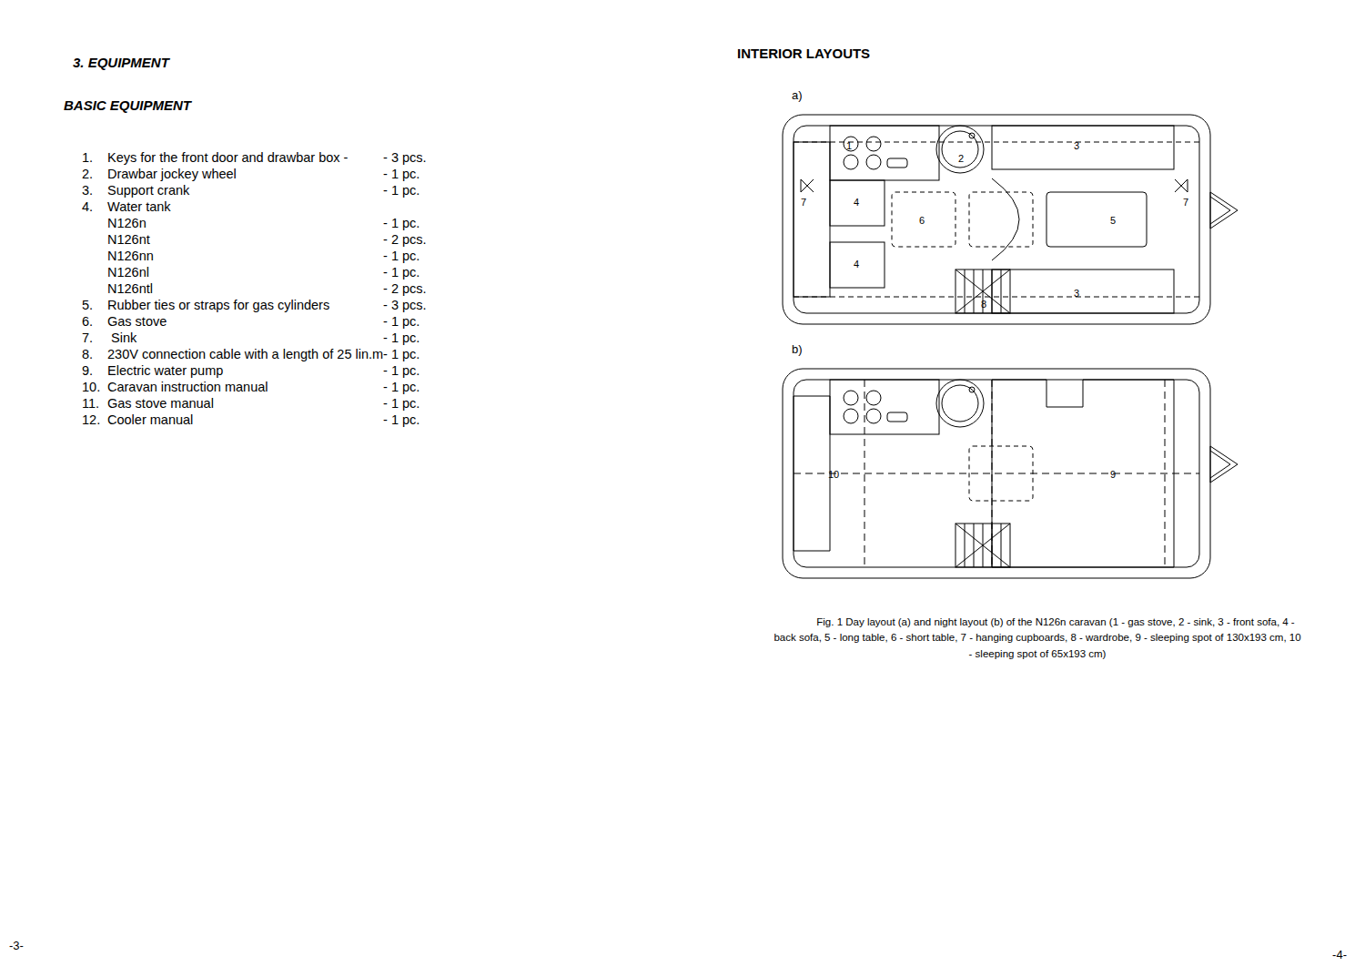3. EQUIPMENT
BASIC EQUIPMENT
| 1. | Keys for the front door and drawbar box - | - 3 pcs. |
| 2. | Drawbar jockey wheel | - 1 pc. |
| 3. | Support crank | - 1 pc. |
| 4. | Water tank | |
| | N126n | - 1 pc. |
| | N126nt | - 2 pcs. |
| | N126nn | - 1 pc. |
| | N126nl | - 1 pc. |
| | N126ntl | - 2 pcs. |
| 5. | Rubber ties or straps for gas cylinders | - 3 pcs. |
| 6. | Gas stove | - 1 pc. |
| 7. | Sink | - 1 pc. |
| 8. | 230V connection cable with a length of 25 lin.m | - 1 pc. |
| 9. | Electric water pump | - 1 pc. |
| 10. | Caravan instruction manual | - 1 pc. |
| 11. | Gas stove manual | - 1 pc. |
| 12. | Cooler manual | - 1 pc. |
-3-
INTERIOR LAYOUTS
a)
1 2 3 3 4 4 5 6 7 7 8
b)
10 9
Fig. 1 Day layout (a) and night layout (b) of the N126n caravan (1 - gas stove, 2 - sink, 3 - front sofa, 4 - back sofa, 5 - long table, 6 - short table, 7 - hanging cupboards, 8 - wardrobe, 9 - sleeping spot of 130x193 cm, 10 - sleeping spot of 65x193 cm)
-4-